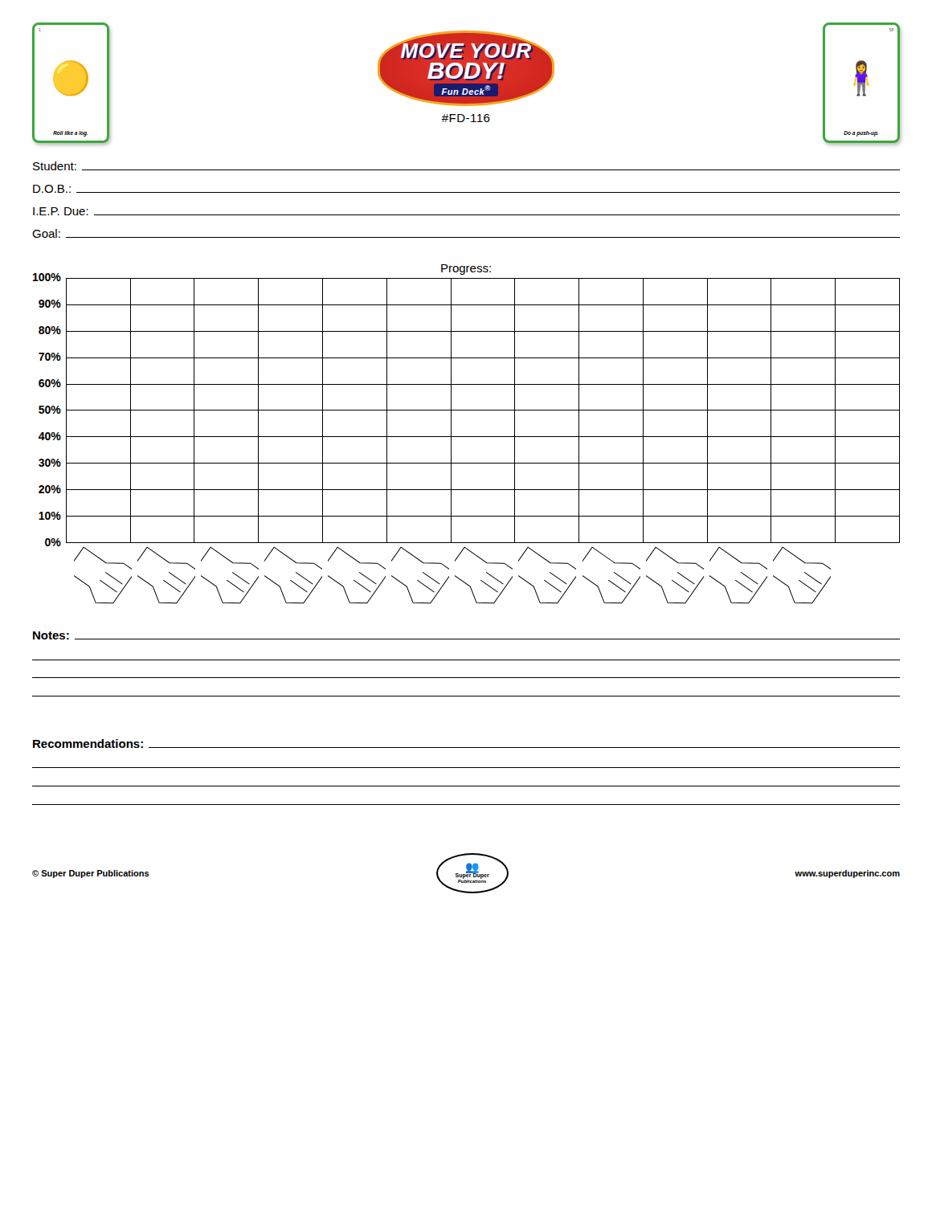1
🟡
Roll like a log.
MOVE YOUR
BODY!
Fun Deck®
#FD-116
58
🧍‍♀️
Do a push-up.
Student:
D.O.B.:
I.E.P. Due:
Goal:
Progress:
100% 90% 80% 70% 60% 50% 40% 30% 20% 10% 0%
Notes:
Recommendations:
© Super Duper Publications
👥
Super Duper
Publications
www.superduperinc.com